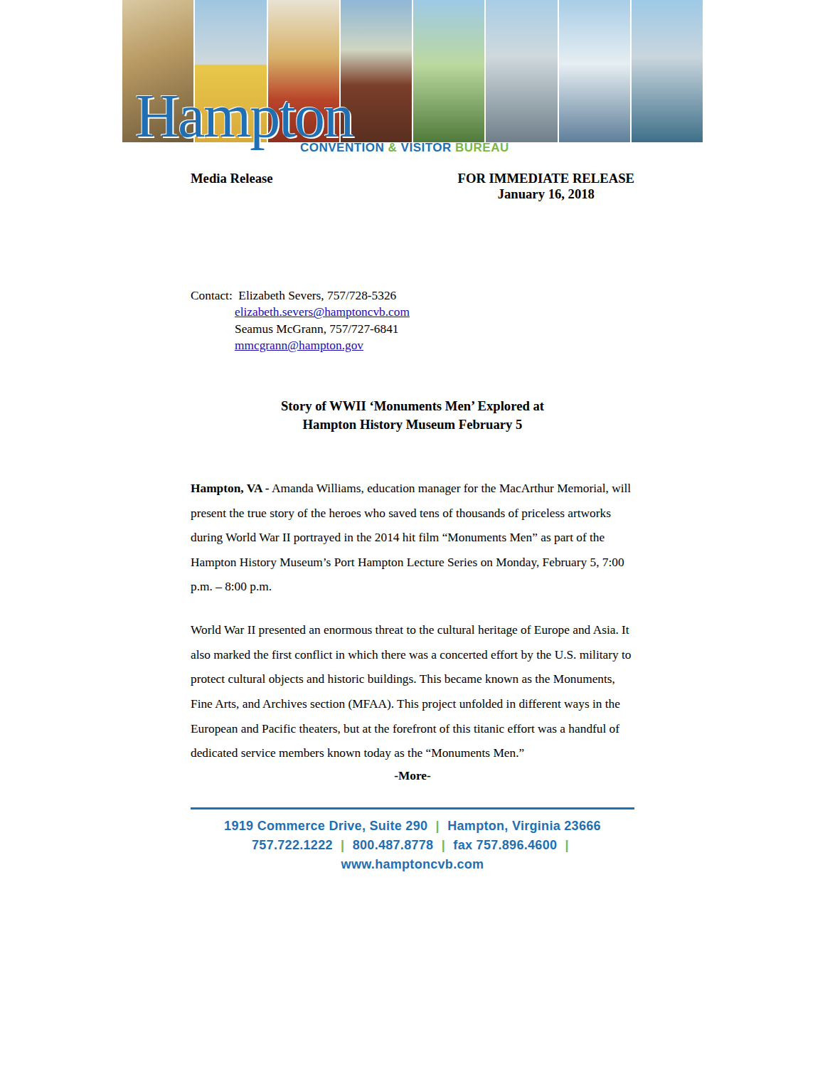Hampton
CONVENTION & VISITOR BUREAU
Media Release
FOR IMMEDIATE RELEASE January 16, 2018
Contact: Elizabeth Severs, 757/728-5326 elizabeth.severs@hamptoncvb.com Seamus McGrann, 757/727-6841 mmcgrann@hampton.gov
Story of WWII ‘Monuments Men’ Explored at
Hampton History Museum February 5
Hampton, VA - Amanda Williams, education manager for the MacArthur Memorial, will present the true story of the heroes who saved tens of thousands of priceless artworks during World War II portrayed in the 2014 hit film “Monuments Men” as part of the Hampton History Museum’s Port Hampton Lecture Series on Monday, February 5, 7:00 p.m. – 8:00 p.m.
World War II presented an enormous threat to the cultural heritage of Europe and Asia. It also marked the first conflict in which there was a concerted effort by the U.S. military to protect cultural objects and historic buildings. This became known as the Monuments, Fine Arts, and Archives section (MFAA). This project unfolded in different ways in the European and Pacific theaters, but at the forefront of this titanic effort was a handful of dedicated service members known today as the “Monuments Men.”
-More-
1919 Commerce Drive, Suite 290 | Hampton, Virginia 23666 757.722.1222 | 800.487.8778 | fax 757.896.4600 | www.hamptoncvb.com